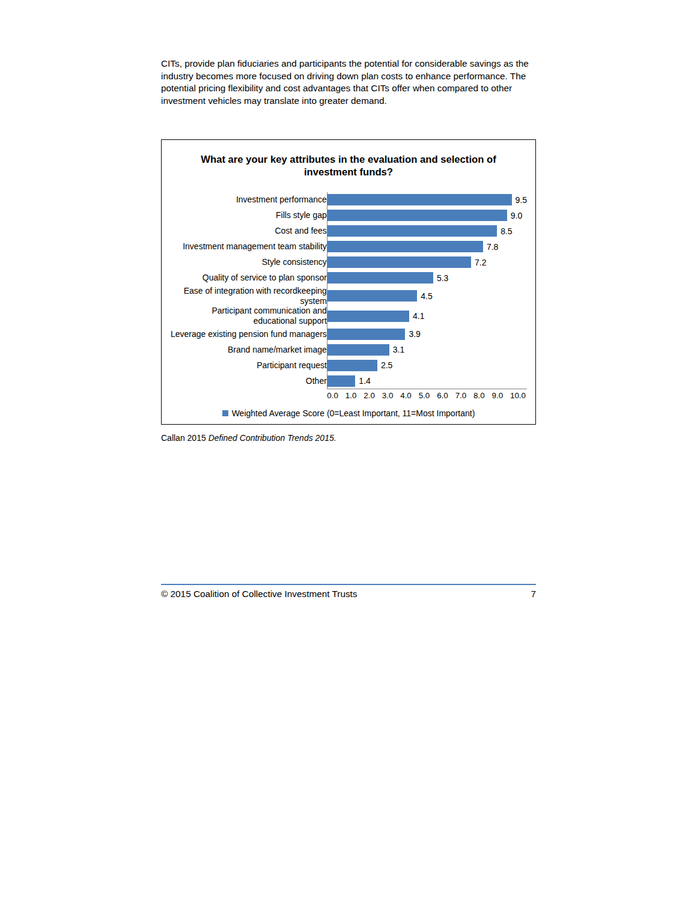CITs, provide plan fiduciaries and participants the potential for considerable savings as the industry becomes more focused on driving down plan costs to enhance performance. The potential pricing flexibility and cost advantages that CITs offer when compared to other investment vehicles may translate into greater demand.
What are your key attributes in the evaluation and selection of
investment funds?
| Investment performance | 9.5 |
| Fills style gap | 9.0 |
| Cost and fees | 8.5 |
| Investment management team stability | 7.8 |
| Style consistency | 7.2 |
| Quality of service to plan sponsor | 5.3 |
| Ease of integration with recordkeeping system | 4.5 |
| Participant communication and educational support | 4.1 |
| Leverage existing pension fund managers | 3.9 |
| Brand name/market image | 3.1 |
| Participant request | 2.5 |
| Other | 1.4 |
| | 0.0 1.0 2.0 3.0 4.0 5.0 6.0 7.0 8.0 9.0 10.0 |
Weighted Average Score (0=Least Important, 11=Most Important)
Callan 2015 Defined Contribution Trends 2015.
© 2015 Coalition of Collective Investment Trusts 7